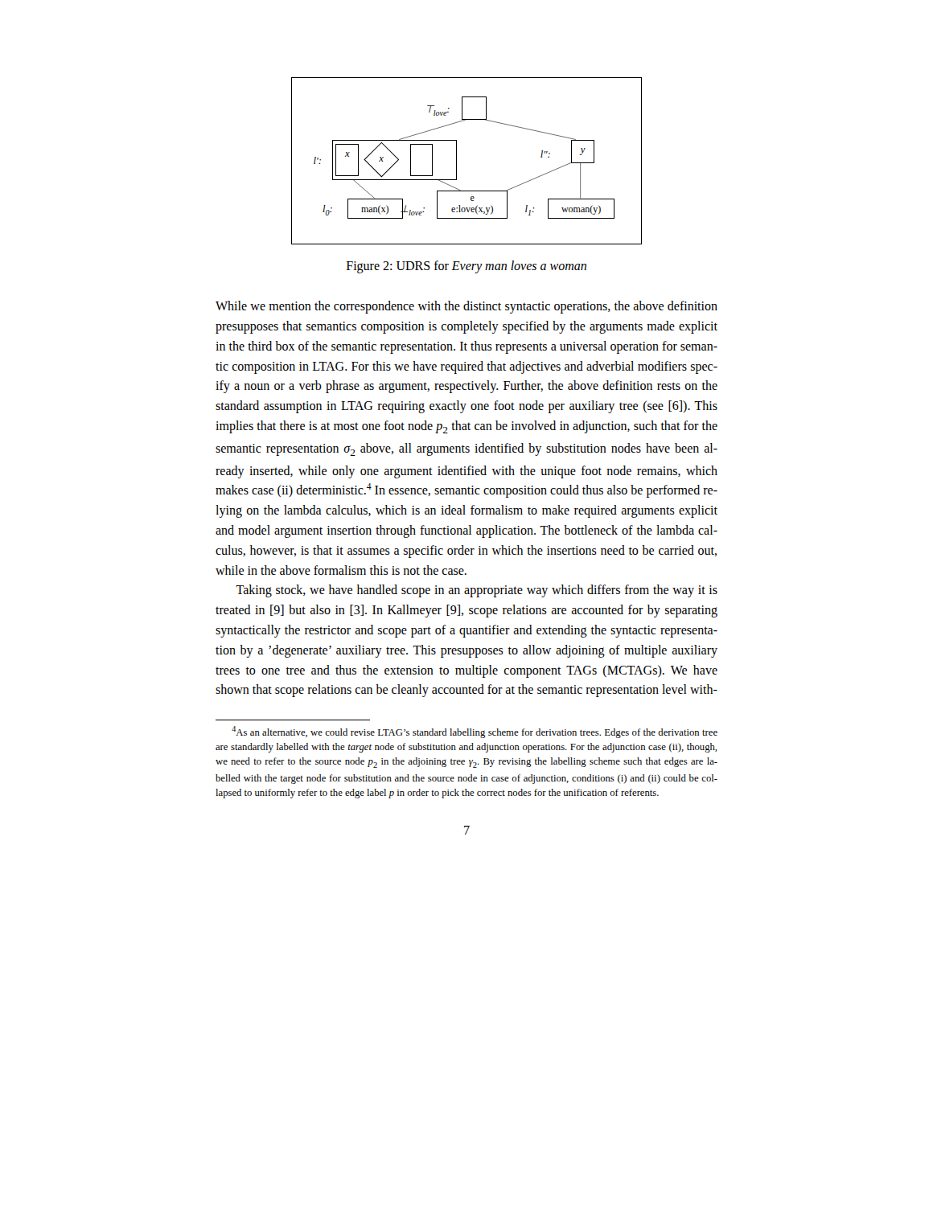⊤love:
l′:
x
x
l″:
y
l0:
man(x)
⊥love:
e
e:love(x,y)
l1:
woman(y)
Figure 2: UDRS for Every man loves a woman
While we mention the correspondence with the distinct syntactic operations, the above definition presupposes that semantics composition is completely specified by the arguments made explicit in the third box of the semantic representation. It thus represents a universal operation for semantic composition in LTAG. For this we have required that adjectives and adverbial modifiers specify a noun or a verb phrase as argument, respectively. Further, the above definition rests on the standard assumption in LTAG requiring exactly one foot node per auxiliary tree (see [6]). This implies that there is at most one foot node p2 that can be involved in adjunction, such that for the semantic representation σ2 above, all arguments identified by substitution nodes have been already inserted, while only one argument identified with the unique foot node remains, which makes case (ii) deterministic.4 In essence, semantic composition could thus also be performed relying on the lambda calculus, which is an ideal formalism to make required arguments explicit and model argument insertion through functional application. The bottleneck of the lambda calculus, however, is that it assumes a specific order in which the insertions need to be carried out, while in the above formalism this is not the case.
Taking stock, we have handled scope in an appropriate way which differs from the way it is treated in [9] but also in [3]. In Kallmeyer [9], scope relations are accounted for by separating syntactically the restrictor and scope part of a quantifier and extending the syntactic representation by a ’degenerate’ auxiliary tree. This presupposes to allow adjoining of multiple auxiliary trees to one tree and thus the extension to multiple component TAGs (MCTAGs). We have shown that scope relations can be cleanly accounted for at the semantic representation level with-
4As an alternative, we could revise LTAG’s standard labelling scheme for derivation trees. Edges of the derivation tree are standardly labelled with the target node of substitution and adjunction operations. For the adjunction case (ii), though, we need to refer to the source node p2 in the adjoining tree γ2. By revising the labelling scheme such that edges are labelled with the target node for substitution and the source node in case of adjunction, conditions (i) and (ii) could be collapsed to uniformly refer to the edge label p in order to pick the correct nodes for the unification of referents.
7